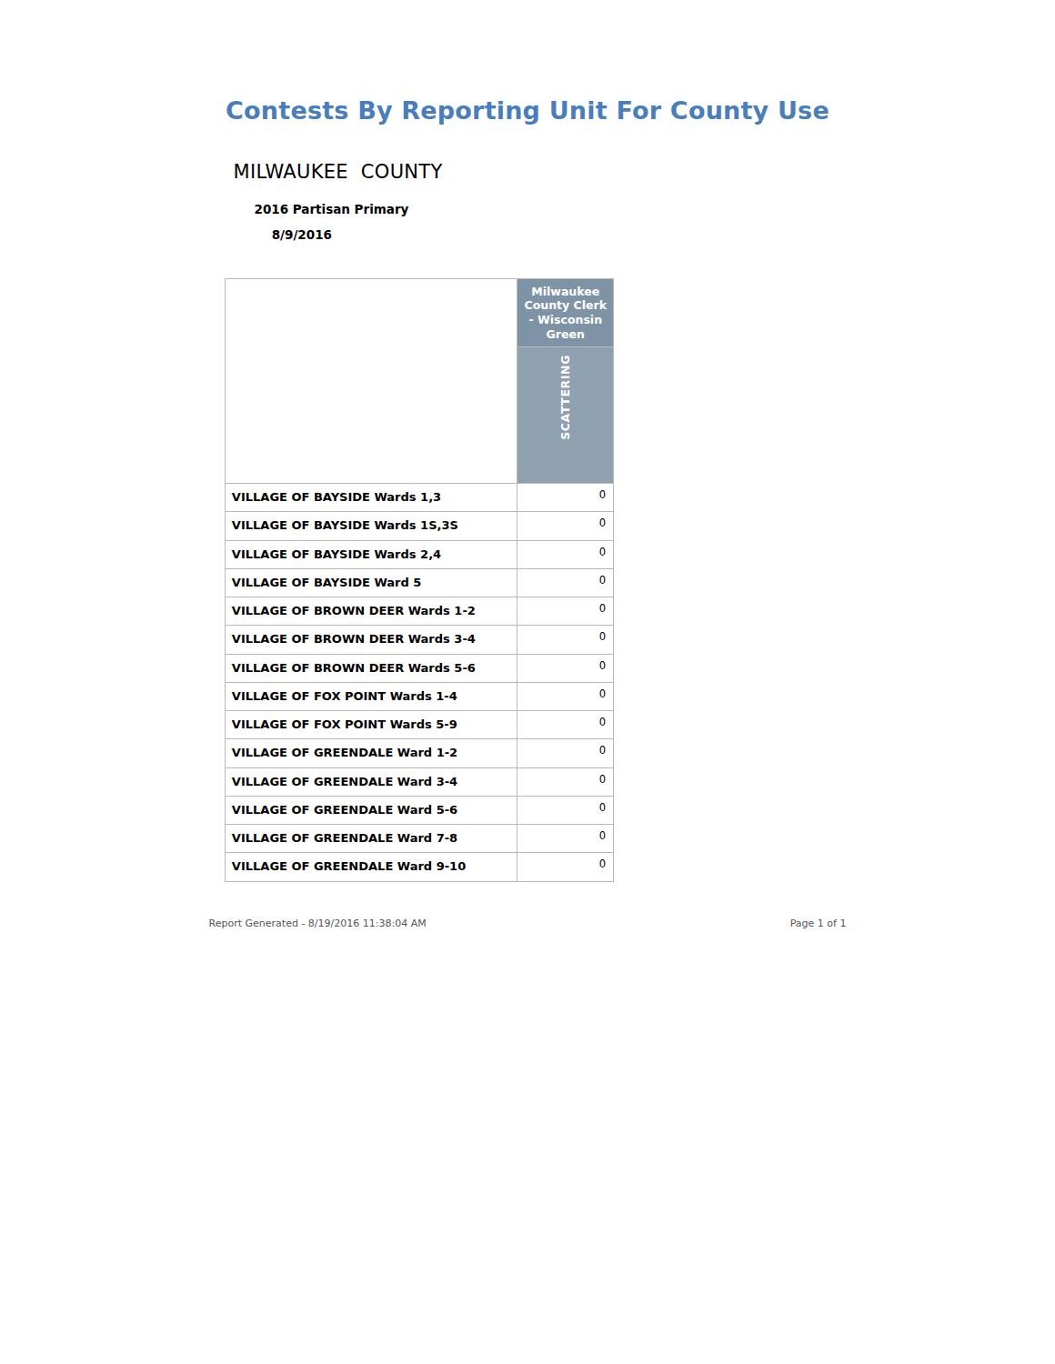Contests By Reporting Unit For County Use
MILWAUKEE COUNTY
2016 Partisan Primary
8/9/2016
| | Milwaukee County Clerk - Wisconsin Green |
| --- | --- |
| SCATTERING |
| VILLAGE OF BAYSIDE Wards 1,3 | 0 |
| VILLAGE OF BAYSIDE Wards 1S,3S | 0 |
| VILLAGE OF BAYSIDE Wards 2,4 | 0 |
| VILLAGE OF BAYSIDE Ward 5 | 0 |
| VILLAGE OF BROWN DEER Wards 1-2 | 0 |
| VILLAGE OF BROWN DEER Wards 3-4 | 0 |
| VILLAGE OF BROWN DEER Wards 5-6 | 0 |
| VILLAGE OF FOX POINT Wards 1-4 | 0 |
| VILLAGE OF FOX POINT Wards 5-9 | 0 |
| VILLAGE OF GREENDALE Ward 1-2 | 0 |
| VILLAGE OF GREENDALE Ward 3-4 | 0 |
| VILLAGE OF GREENDALE Ward 5-6 | 0 |
| VILLAGE OF GREENDALE Ward 7-8 | 0 |
| VILLAGE OF GREENDALE Ward 9-10 | 0 |
Report Generated - 8/19/2016 11:38:04 AM Page 1 of 1